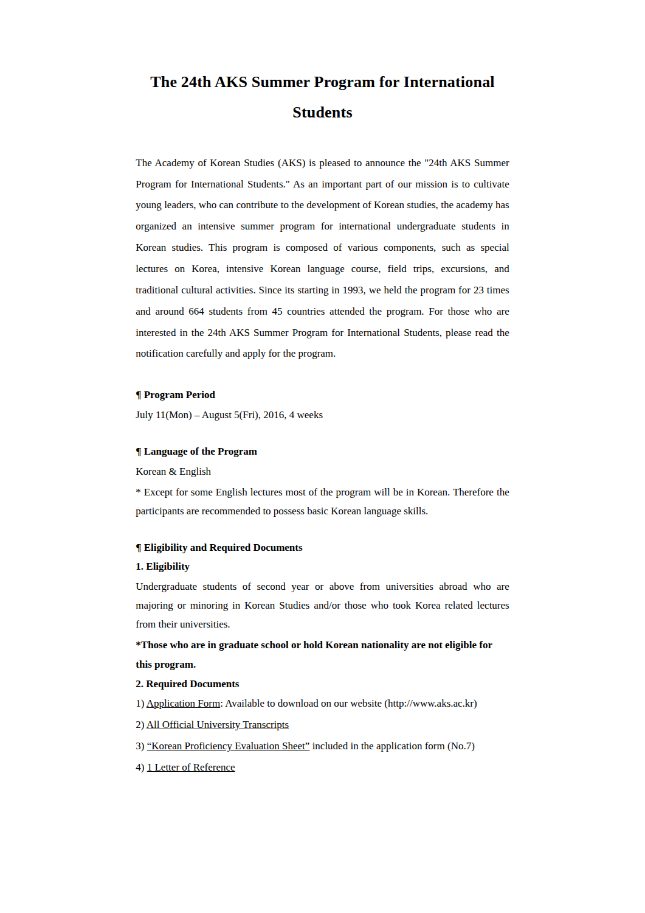The 24th AKS Summer Program for International Students
The Academy of Korean Studies (AKS) is pleased to announce the "24th AKS Summer Program for International Students." As an important part of our mission is to cultivate young leaders, who can contribute to the development of Korean studies, the academy has organized an intensive summer program for international undergraduate students in Korean studies. This program is composed of various components, such as special lectures on Korea, intensive Korean language course, field trips, excursions, and traditional cultural activities. Since its starting in 1993, we held the program for 23 times and around 664 students from 45 countries attended the program. For those who are interested in the 24th AKS Summer Program for International Students, please read the notification carefully and apply for the program.
¶ Program Period
July 11(Mon) – August 5(Fri), 2016, 4 weeks
¶ Language of the Program
Korean & English
* Except for some English lectures most of the program will be in Korean. Therefore the participants are recommended to possess basic Korean language skills.
¶ Eligibility and Required Documents
1. Eligibility
Undergraduate students of second year or above from universities abroad who are majoring or minoring in Korean Studies and/or those who took Korea related lectures from their universities.
*Those who are in graduate school or hold Korean nationality are not eligible for this program.
2. Required Documents
1) Application Form: Available to download on our website (http://www.aks.ac.kr)
2) All Official University Transcripts
3) “Korean Proficiency Evaluation Sheet” included in the application form (No.7)
4) 1 Letter of Reference